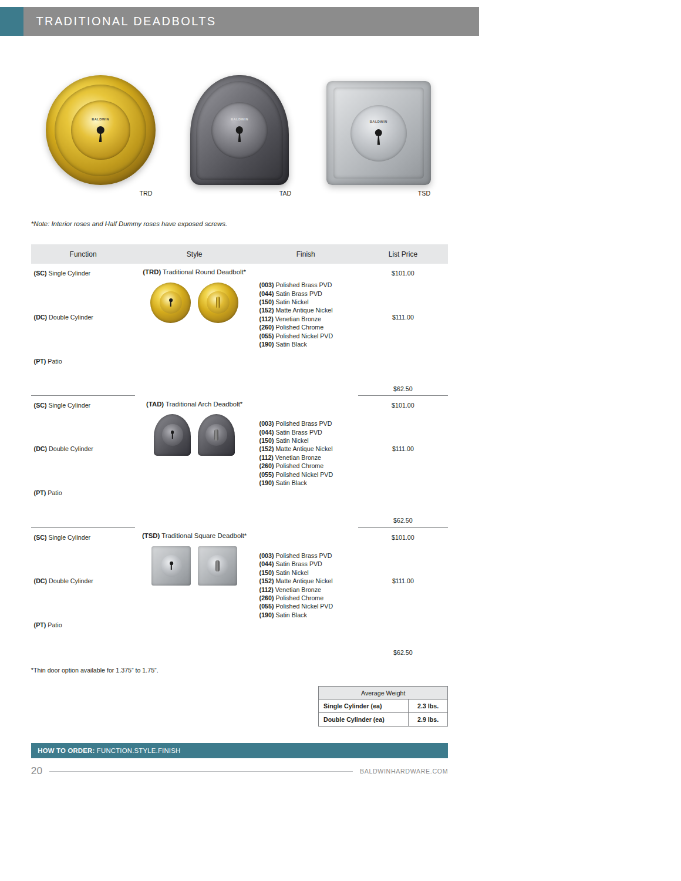Traditional Deadbolts
BALDWIN
TRD
BALDWIN
TAD
BALDWIN
TSD
*Note: Interior roses and Half Dummy roses have exposed screws.
| Function | Style | Finish | List Price |
| --- | --- | --- | --- |
| (SC) Single Cylinder | (TRD) Traditional Round Deadbolt* | (003) Polished Brass PVD (044) Satin Brass PVD (150) Satin Nickel (152) Matte Antique Nickel (112) Venetian Bronze (260) Polished Chrome (055) Polished Nickel PVD (190) Satin Black | $101.00 |
| (DC) Double Cylinder | $111.00 |
| (PT) Patio | $62.50 |
| (SC) Single Cylinder | (TAD) Traditional Arch Deadbolt* | (003) Polished Brass PVD (044) Satin Brass PVD (150) Satin Nickel (152) Matte Antique Nickel (112) Venetian Bronze (260) Polished Chrome (055) Polished Nickel PVD (190) Satin Black | $101.00 |
| (DC) Double Cylinder | $111.00 |
| (PT) Patio | $62.50 |
| (SC) Single Cylinder | (TSD) Traditional Square Deadbolt* | (003) Polished Brass PVD (044) Satin Brass PVD (150) Satin Nickel (152) Matte Antique Nickel (112) Venetian Bronze (260) Polished Chrome (055) Polished Nickel PVD (190) Satin Black | $101.00 |
| (DC) Double Cylinder | $111.00 |
| (PT) Patio | $62.50 |
*Thin door option available for 1.375” to 1.75”.
| Average Weight |
| --- |
| Single Cylinder (ea) | 2.3 lbs. |
| Double Cylinder (ea) | 2.9 lbs. |
HOW TO ORDER: FUNCTION.STYLE.FINISH
20
BALDWINHARDWARE.COM